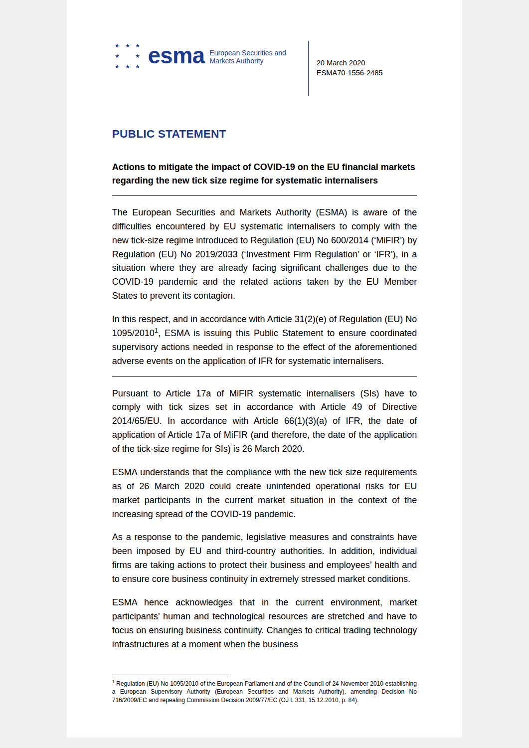★★★ ★ ★ ★★★
esma
European Securities and
Markets Authority
20 March 2020
ESMA70-1556-2485
PUBLIC STATEMENT
Actions to mitigate the impact of COVID-19 on the EU financial markets regarding the new tick size regime for systematic internalisers
The European Securities and Markets Authority (ESMA) is aware of the difficulties encountered by EU systematic internalisers to comply with the new tick-size regime introduced to Regulation (EU) No 600/2014 (‘MiFIR’) by Regulation (EU) No 2019/2033 (‘Investment Firm Regulation’ or ‘IFR’), in a situation where they are already facing significant challenges due to the COVID-19 pandemic and the related actions taken by the EU Member States to prevent its contagion.
In this respect, and in accordance with Article 31(2)(e) of Regulation (EU) No 1095/20101, ESMA is issuing this Public Statement to ensure coordinated supervisory actions needed in response to the effect of the aforementioned adverse events on the application of IFR for systematic internalisers.
Pursuant to Article 17a of MiFIR systematic internalisers (SIs) have to comply with tick sizes set in accordance with Article 49 of Directive 2014/65/EU. In accordance with Article 66(1)(3)(a) of IFR, the date of application of Article 17a of MiFIR (and therefore, the date of the application of the tick-size regime for SIs) is 26 March 2020.
ESMA understands that the compliance with the new tick size requirements as of 26 March 2020 could create unintended operational risks for EU market participants in the current market situation in the context of the increasing spread of the COVID-19 pandemic.
As a response to the pandemic, legislative measures and constraints have been imposed by EU and third-country authorities. In addition, individual firms are taking actions to protect their business and employees’ health and to ensure core business continuity in extremely stressed market conditions.
ESMA hence acknowledges that in the current environment, market participants’ human and technological resources are stretched and have to focus on ensuring business continuity. Changes to critical trading technology infrastructures at a moment when the business
1 Regulation (EU) No 1095/2010 of the European Parliament and of the Council of 24 November 2010 establishing a European Supervisory Authority (European Securities and Markets Authority), amending Decision No 716/2009/EC and repealing Commission Decision 2009/77/EC (OJ L 331, 15.12.2010, p. 84).